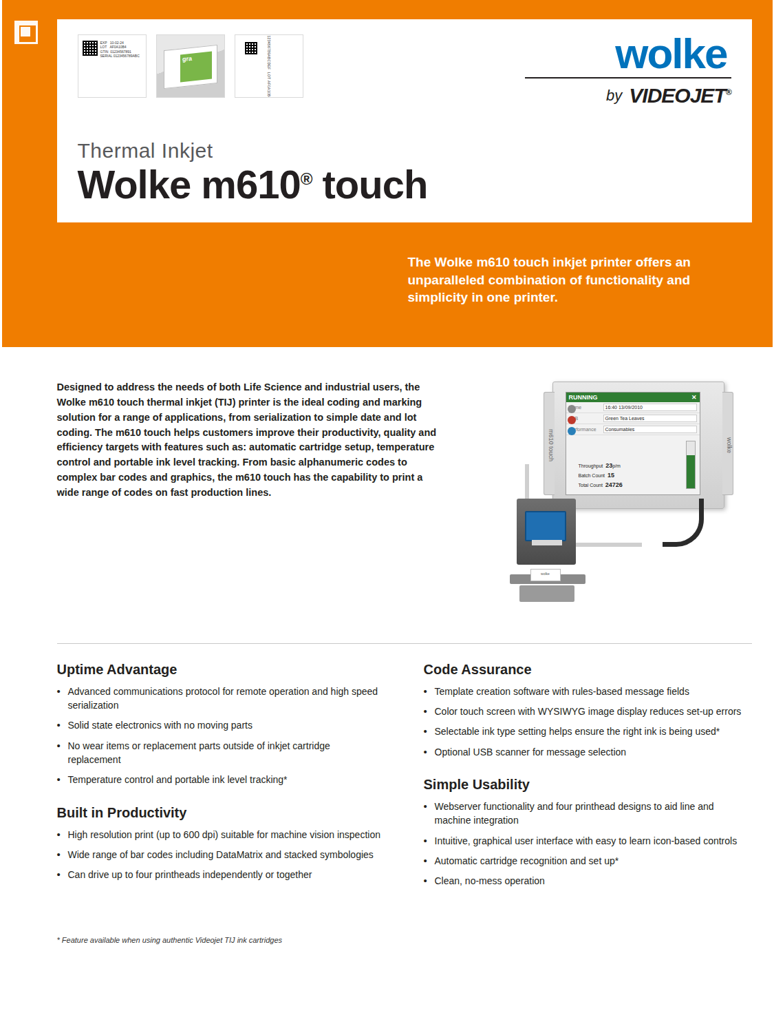EXP 10-02-24 LOT AF0A10B4 GTIN 01234567891 SERIAL 0123456789ABC
gra
0123456789ABCDEF LOT AF0A10B4
wolke
by VIDEOJET®
Thermal Inkjet
Wolke m610® touch
The Wolke m610 touch inkjet printer offers an unparalleled combination of functionality and simplicity in one printer.
Designed to address the needs of both Life Science and industrial users, the Wolke m610 touch thermal inkjet (TIJ) printer is the ideal coding and marking solution for a range of applications, from serialization to simple date and lot coding. The m610 touch helps customers improve their productivity, quality and efficiency targets with features such as: automatic cartridge setup, temperature control and portable ink level tracking. From basic alphanumeric codes to complex bar codes and graphics, the m610 touch has the capability to print a wide range of codes on fast production lines.
m610 touch
wolke
RUNNING✕
Name 16:40 13/09/2010
JOB Green Tea Leaves
Performance Consumables
Throughput 23p/m
Batch Count 15
Total Count 24726
wolke
Uptime Advantage
Advanced communications protocol for remote operation and high speed serialization
Solid state electronics with no moving parts
No wear items or replacement parts outside of inkjet cartridge replacement
Temperature control and portable ink level tracking*
Built in Productivity
High resolution print (up to 600 dpi) suitable for machine vision inspection
Wide range of bar codes including DataMatrix and stacked symbologies
Can drive up to four printheads independently or together
Code Assurance
Template creation software with rules-based message fields
Color touch screen with WYSIWYG image display reduces set-up errors
Selectable ink type setting helps ensure the right ink is being used*
Optional USB scanner for message selection
Simple Usability
Webserver functionality and four printhead designs to aid line and machine integration
Intuitive, graphical user interface with easy to learn icon-based controls
Automatic cartridge recognition and set up*
Clean, no-mess operation
* Feature available when using authentic Videojet TIJ ink cartridges